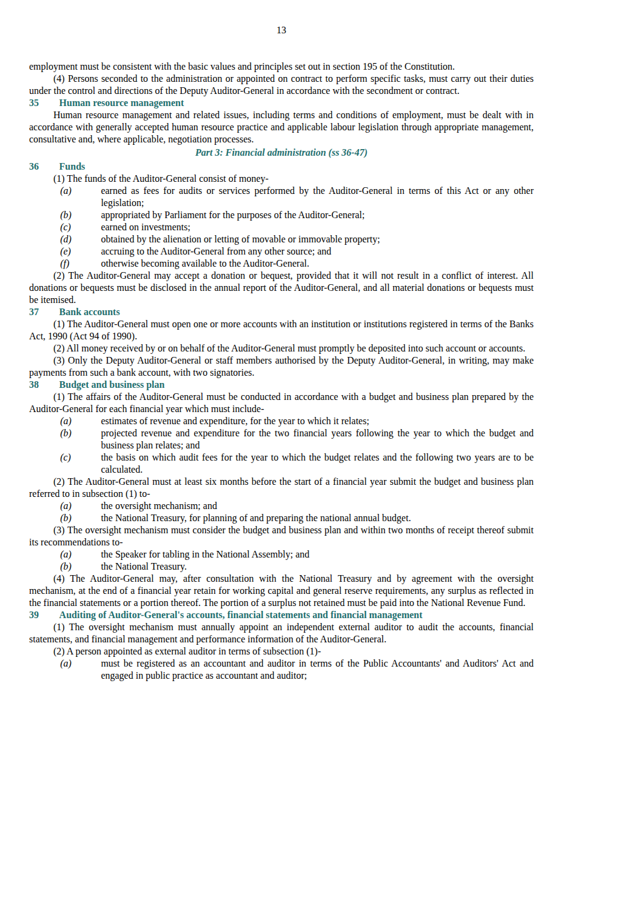13
employment must be consistent with the basic values and principles set out in section 195 of the Constitution.
(4) Persons seconded to the administration or appointed on contract to perform specific tasks, must carry out their duties under the control and directions of the Deputy Auditor-General in accordance with the secondment or contract.
35 Human resource management
Human resource management and related issues, including terms and conditions of employment, must be dealt with in accordance with generally accepted human resource practice and applicable labour legislation through appropriate management, consultative and, where applicable, negotiation processes.
Part 3: Financial administration (ss 36-47)
36 Funds
(1) The funds of the Auditor-General consist of money-
(a) earned as fees for audits or services performed by the Auditor-General in terms of this Act or any other legislation;
(b) appropriated by Parliament for the purposes of the Auditor-General;
(c) earned on investments;
(d) obtained by the alienation or letting of movable or immovable property;
(e) accruing to the Auditor-General from any other source; and
(f) otherwise becoming available to the Auditor-General.
(2) The Auditor-General may accept a donation or bequest, provided that it will not result in a conflict of interest. All donations or bequests must be disclosed in the annual report of the Auditor-General, and all material donations or bequests must be itemised.
37 Bank accounts
(1) The Auditor-General must open one or more accounts with an institution or institutions registered in terms of the Banks Act, 1990 (Act 94 of 1990).
(2) All money received by or on behalf of the Auditor-General must promptly be deposited into such account or accounts.
(3) Only the Deputy Auditor-General or staff members authorised by the Deputy Auditor-General, in writing, may make payments from such a bank account, with two signatories.
38 Budget and business plan
(1) The affairs of the Auditor-General must be conducted in accordance with a budget and business plan prepared by the Auditor-General for each financial year which must include-
(a) estimates of revenue and expenditure, for the year to which it relates;
(b) projected revenue and expenditure for the two financial years following the year to which the budget and business plan relates; and
(c) the basis on which audit fees for the year to which the budget relates and the following two years are to be calculated.
(2) The Auditor-General must at least six months before the start of a financial year submit the budget and business plan referred to in subsection (1) to-
(a) the oversight mechanism; and
(b) the National Treasury, for planning of and preparing the national annual budget.
(3) The oversight mechanism must consider the budget and business plan and within two months of receipt thereof submit its recommendations to-
(a) the Speaker for tabling in the National Assembly; and
(b) the National Treasury.
(4) The Auditor-General may, after consultation with the National Treasury and by agreement with the oversight mechanism, at the end of a financial year retain for working capital and general reserve requirements, any surplus as reflected in the financial statements or a portion thereof. The portion of a surplus not retained must be paid into the National Revenue Fund.
39 Auditing of Auditor-General's accounts, financial statements and financial management
(1) The oversight mechanism must annually appoint an independent external auditor to audit the accounts, financial statements, and financial management and performance information of the Auditor-General.
(2) A person appointed as external auditor in terms of subsection (1)-
(a) must be registered as an accountant and auditor in terms of the Public Accountants' and Auditors' Act and engaged in public practice as accountant and auditor;